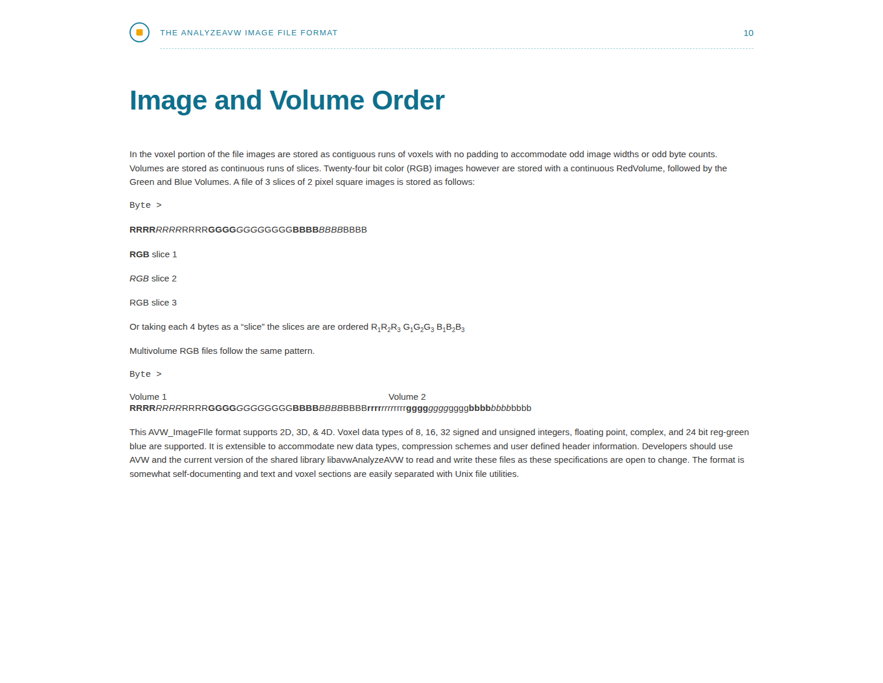The AnalyzeAVW Image File Format
10
Image and Volume Order
In the voxel portion of the file images are stored as contiguous runs of voxels with no padding to accommodate odd image widths or odd byte counts. Volumes are stored as continuous runs of slices. Twenty-four bit color (RGB) images however are stored with a continuous RedVolume, followed by the Green and Blue Volumes. A file of 3 slices of 2 pixel square images is stored as follows:
Byte >
RRRR RRRRRRRRGGGG GGGGGGGGBBBB BBBBBBBB
RGB slice 1
RGB slice 2
RGB slice 3
Or taking each 4 bytes as a “slice” the slices are are ordered R1R2R3 G1G2G3 B1B2B3
Multivolume RGB files follow the same pattern.
Byte >
Volume 1 Volume 2
RRRR RRRRRRRRGGGG GGGGGGGGBBBB BBBBBBBBrrrr rrrrrrrrgggg ggggggggbbbb bbbbbbbb
This AVW_ImageFIle format supports 2D, 3D, & 4D. Voxel data types of 8, 16, 32 signed and unsigned integers, floating point, complex, and 24 bit reg-green blue are supported. It is extensible to accommodate new data types, compression schemes and user defined header information. Developers should use AVW and the current version of the shared library libavwAnalyzeAVW to read and write these files as these specifications are open to change. The format is somewhat self-documenting and text and voxel sections are easily separated with Unix file utilities.